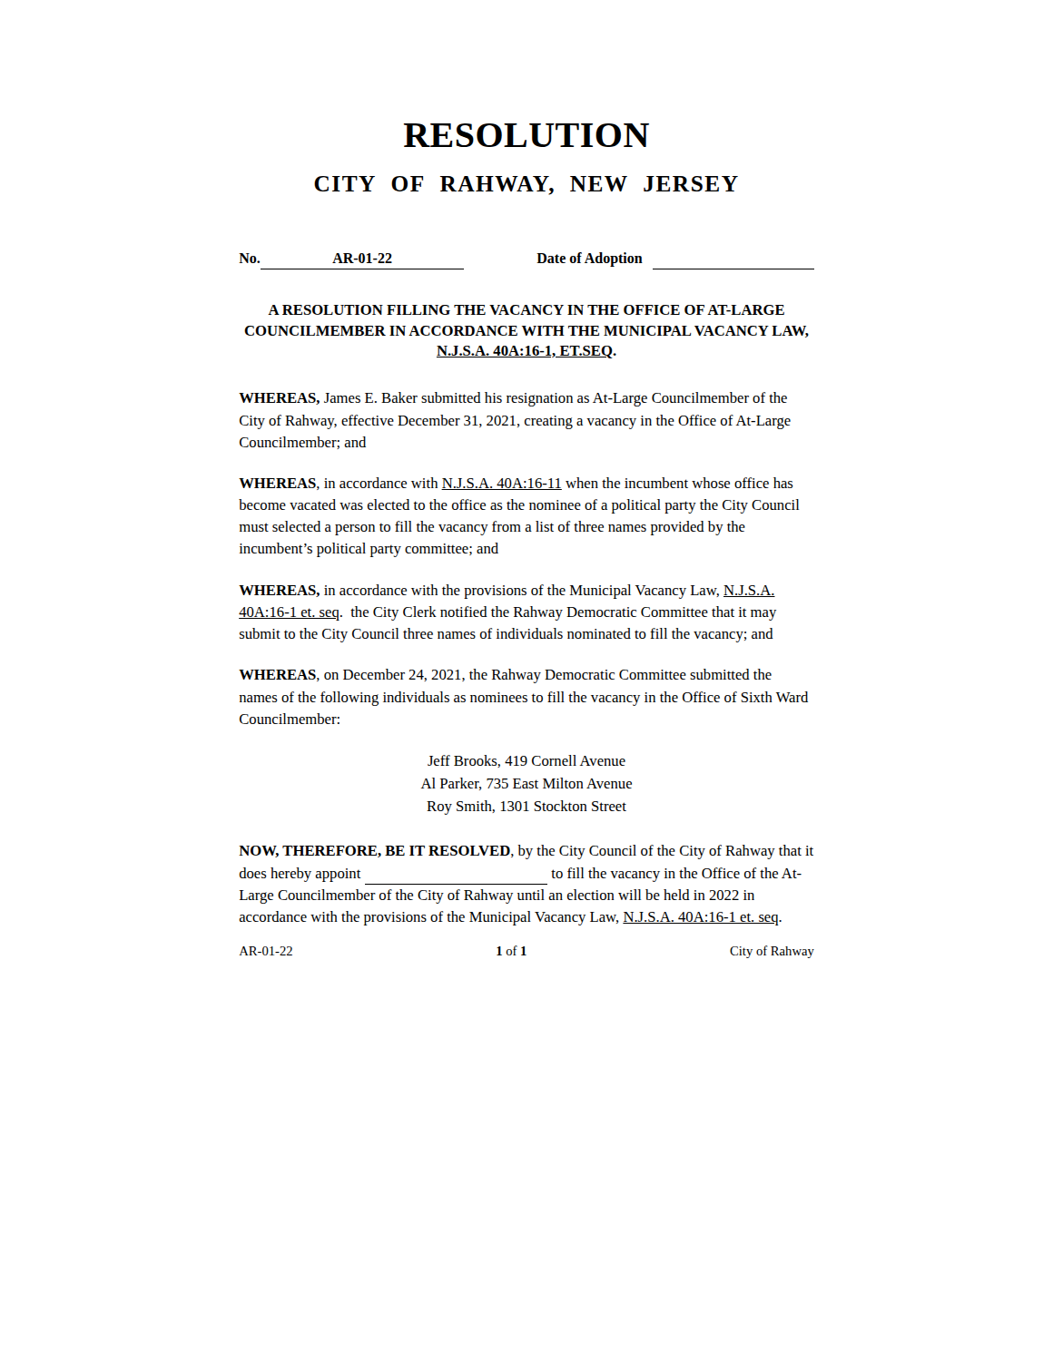RESOLUTION
CITY OF RAHWAY, NEW JERSEY
No. AR-01-22
Date of Adoption
A Resolution Filling the Vacancy in the Office of At-Large Councilmember in Accordance with the Municipal Vacancy Law, N.J.S.A. 40A:16-1, et.seq.
WHEREAS, James E. Baker submitted his resignation as At-Large Councilmember of the City of Rahway, effective December 31, 2021, creating a vacancy in the Office of At-Large Councilmember; and
WHEREAS, in accordance with N.J.S.A. 40A:16-11 when the incumbent whose office has become vacated was elected to the office as the nominee of a political party the City Council must selected a person to fill the vacancy from a list of three names provided by the incumbent’s political party committee; and
WHEREAS, in accordance with the provisions of the Municipal Vacancy Law, N.J.S.A. 40A:16-1 et. seq. the City Clerk notified the Rahway Democratic Committee that it may submit to the City Council three names of individuals nominated to fill the vacancy; and
WHEREAS, on December 24, 2021, the Rahway Democratic Committee submitted the names of the following individuals as nominees to fill the vacancy in the Office of Sixth Ward Councilmember:
Jeff Brooks, 419 Cornell Avenue
Al Parker, 735 East Milton Avenue
Roy Smith, 1301 Stockton Street
NOW, THEREFORE, BE IT RESOLVED, by the City Council of the City of Rahway that it does hereby appoint to fill the vacancy in the Office of the At-Large Councilmember of the City of Rahway until an election will be held in 2022 in accordance with the provisions of the Municipal Vacancy Law, N.J.S.A. 40A:16-1 et. seq.
AR-01-22
1 of 1
City of Rahway